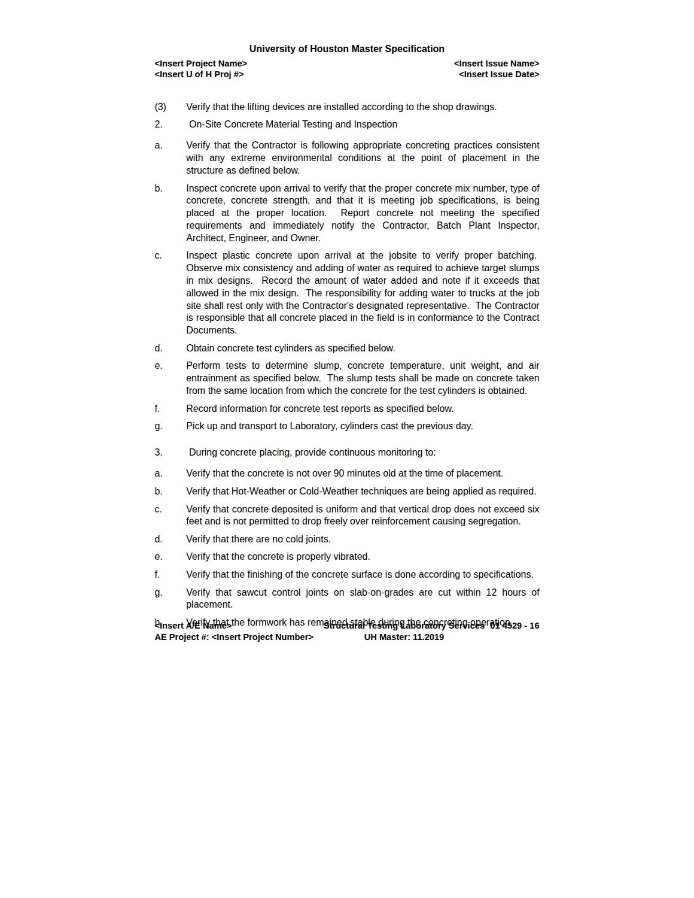University of Houston Master Specification
<Insert Project Name>
<Insert U of H Proj #>
<Insert Issue Name>
<Insert Issue Date>
| (3) | Verify that the lifting devices are installed according to the shop drawings. |
| 2. | On-Site Concrete Material Testing and Inspection |
| a. | Verify that the Contractor is following appropriate concreting practices consistent with any extreme environmental conditions at the point of placement in the structure as defined below. |
| b. | Inspect concrete upon arrival to verify that the proper concrete mix number, type of concrete, concrete strength, and that it is meeting job specifications, is being placed at the proper location. Report concrete not meeting the specified requirements and immediately notify the Contractor, Batch Plant Inspector, Architect, Engineer, and Owner. |
| c. | Inspect plastic concrete upon arrival at the jobsite to verify proper batching. Observe mix consistency and adding of water as required to achieve target slumps in mix designs. Record the amount of water added and note if it exceeds that allowed in the mix design. The responsibility for adding water to trucks at the job site shall rest only with the Contractor's designated representative. The Contractor is responsible that all concrete placed in the field is in conformance to the Contract Documents. |
| d. | Obtain concrete test cylinders as specified below. |
| e. | Perform tests to determine slump, concrete temperature, unit weight, and air entrainment as specified below. The slump tests shall be made on concrete taken from the same location from which the concrete for the test cylinders is obtained. |
| f. | Record information for concrete test reports as specified below. |
| g. | Pick up and transport to Laboratory, cylinders cast the previous day. |
| 3. | During concrete placing, provide continuous monitoring to: |
| a. | Verify that the concrete is not over 90 minutes old at the time of placement. |
| b. | Verify that Hot-Weather or Cold-Weather techniques are being applied as required. |
| c. | Verify that concrete deposited is uniform and that vertical drop does not exceed six feet and is not permitted to drop freely over reinforcement causing segregation. |
| d. | Verify that there are no cold joints. |
| e. | Verify that the concrete is properly vibrated. |
| f. | Verify that the finishing of the concrete surface is done according to specifications. |
| g. | Verify that sawcut control joints on slab-on-grades are cut within 12 hours of placement. |
| h. | Verify that the formwork has remained stable during the concreting operation. |
| <Insert A/E Name> AE Project #: <Insert Project Number> | Structural Testing Laboratory Services UH Master: 11.2019 | 01 4529 - 16 |